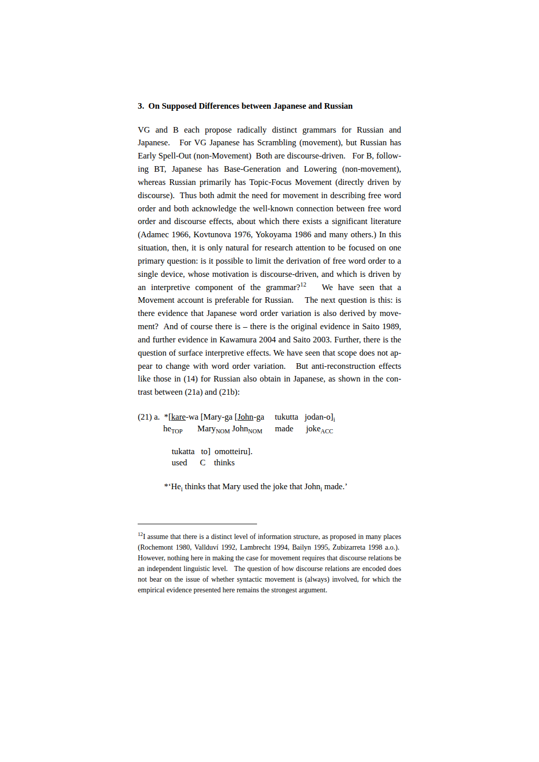3. On Supposed Differences between Japanese and Russian
VG and B each propose radically distinct grammars for Russian and Japanese. For VG Japanese has Scrambling (movement), but Russian has Early Spell-Out (non-Movement) Both are discourse-driven. For B, following BT, Japanese has Base-Generation and Lowering (non-movement), whereas Russian primarily has Topic-Focus Movement (directly driven by discourse). Thus both admit the need for movement in describing free word order and both acknowledge the well-known connection between free word order and discourse effects, about which there exists a significant literature (Adamec 1966, Kovtunova 1976, Yokoyama 1986 and many others.) In this situation, then, it is only natural for research attention to be focused on one primary question: is it possible to limit the derivation of free word order to a single device, whose motivation is discourse-driven, and which is driven by an interpretive component of the grammar?12 We have seen that a Movement account is preferable for Russian. The next question is this: is there evidence that Japanese word order variation is also derived by movement? And of course there is – there is the original evidence in Saito 1989, and further evidence in Kawamura 2004 and Saito 2003. Further, there is the question of surface interpretive effects. We have seen that scope does not appear to change with word order variation. But anti-reconstruction effects like those in (14) for Russian also obtain in Japanese, as shown in the contrast between (21a) and (21b):
(21) a. *[kare-wa [Mary-ga [John-ga tukutta jodan-o]i
heTOP MaryNOM JohnNOM made jokeACC
tukatta to] omotteiru].
used C thinks
*‘Hei thinks that Mary used the joke that Johni made.’
12I assume that there is a distinct level of information structure, as proposed in many places (Rochemont 1980, Vallduví 1992, Lambrecht 1994, Bailyn 1995, Zubizarreta 1998 a.o.). However, nothing here in making the case for movement requires that discourse relations be an independent linguistic level. The question of how discourse relations are encoded does not bear on the issue of whether syntactic movement is (always) involved, for which the empirical evidence presented here remains the strongest argument.